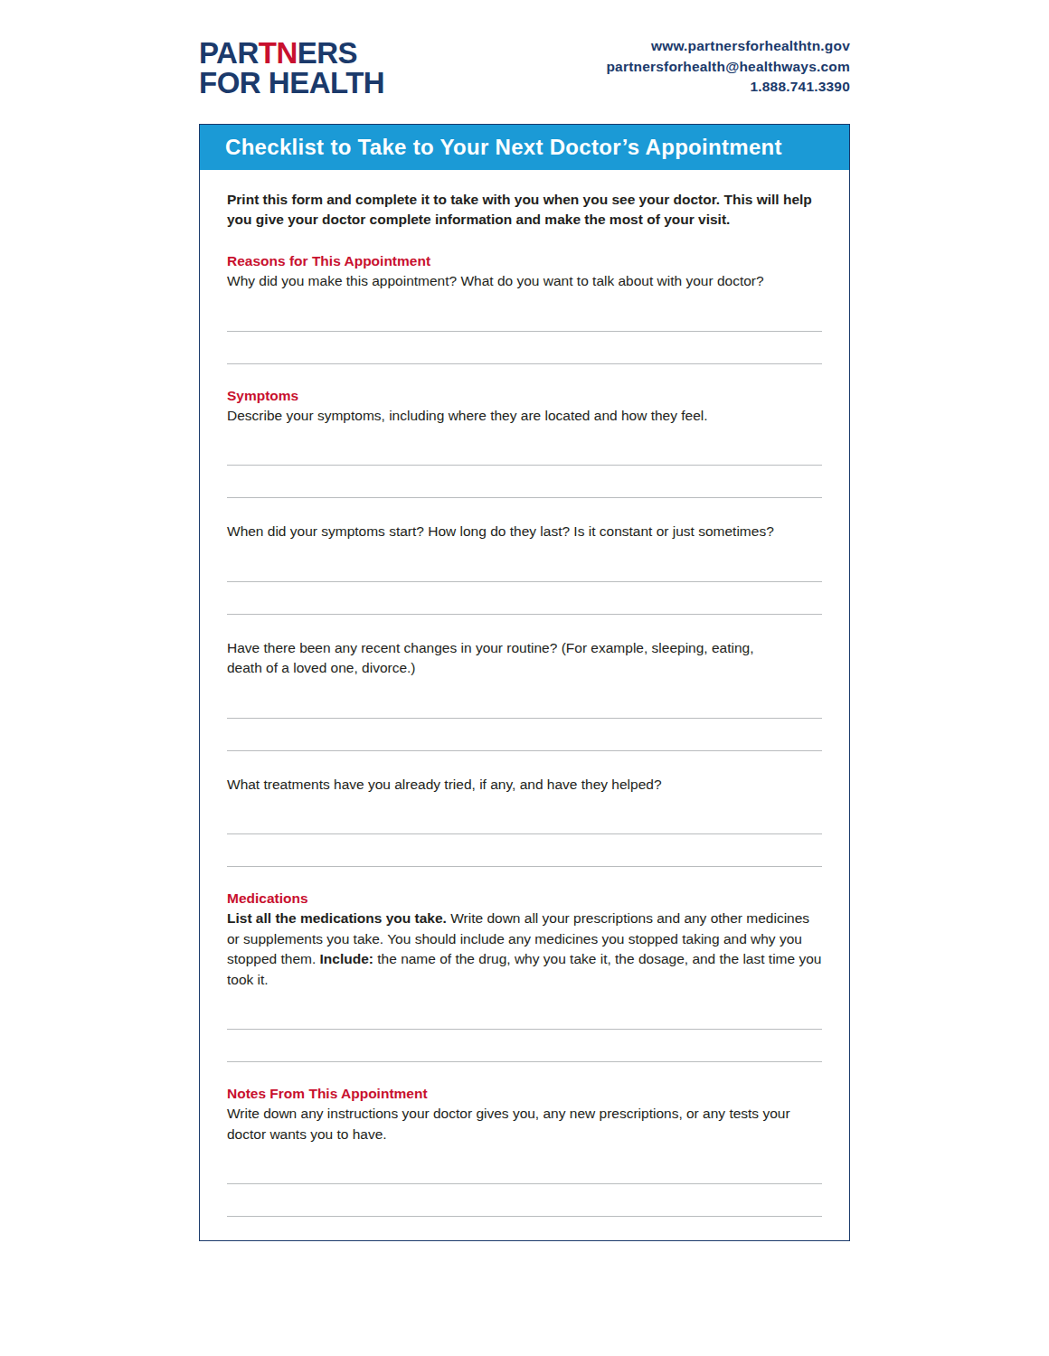PARTNERS
FOR HEALTH
www.partnersforhealthtn.gov
partnersforhealth@healthways.com
1.888.741.3390
Checklist to Take to Your Next Doctor’s Appointment
Print this form and complete it to take with you when you see your doctor. This will help you give your doctor complete information and make the most of your visit.
Reasons for This Appointment
Why did you make this appointment? What do you want to talk about with your doctor?
Symptoms
Describe your symptoms, including where they are located and how they feel.
When did your symptoms start? How long do they last? Is it constant or just sometimes?
Have there been any recent changes in your routine? (For example, sleeping, eating,
death of a loved one, divorce.)
What treatments have you already tried, if any, and have they helped?
Medications
List all the medications you take. Write down all your prescriptions and any other medicines or supplements you take. You should include any medicines you stopped taking and why you stopped them. Include: the name of the drug, why you take it, the dosage, and the last time you took it.
Notes From This Appointment
Write down any instructions your doctor gives you, any new prescriptions, or any tests your doctor wants you to have.